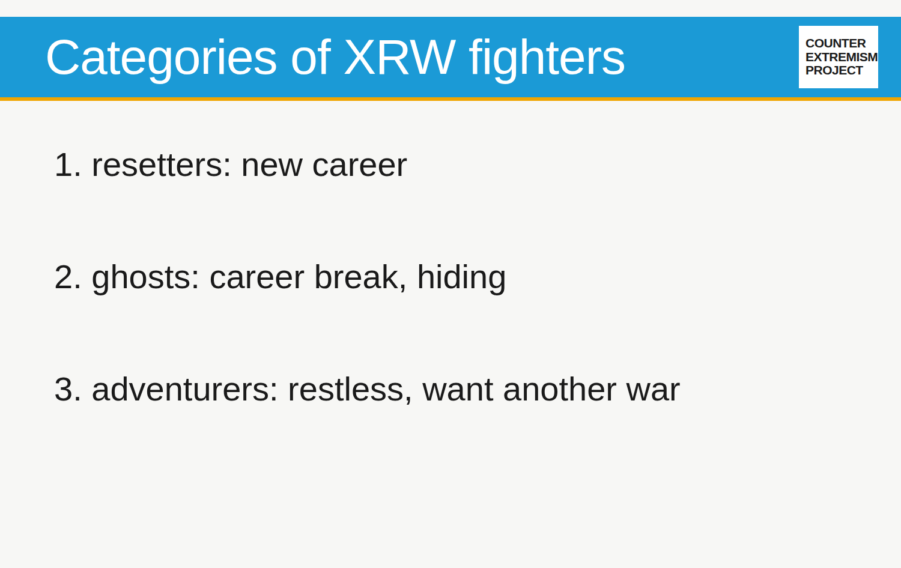Categories of XRW fighters
COUNTER EXTREMISM PROJECT
resetters: new career
ghosts: career break, hiding
adventurers: restless, want another war